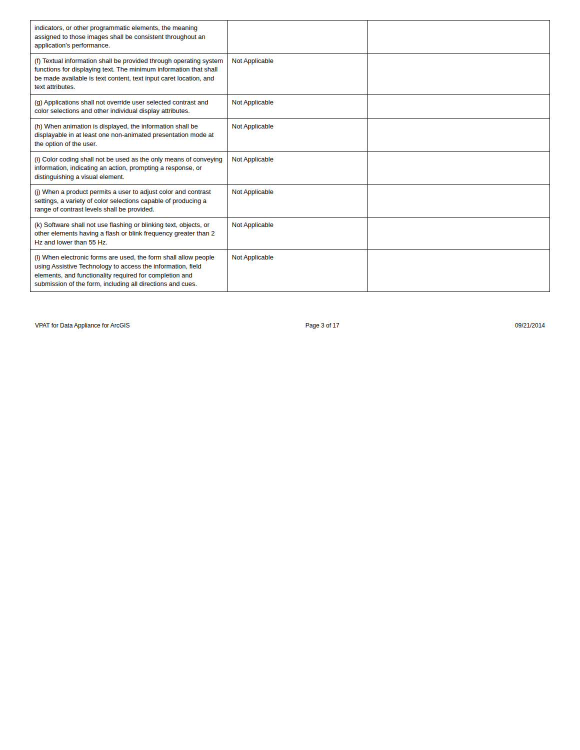| indicators, or other programmatic elements, the meaning assigned to those images shall be consistent throughout an application's performance. | | |
| (f) Textual information shall be provided through operating system functions for displaying text. The minimum information that shall be made available is text content, text input caret location, and text attributes. | Not Applicable | |
| (g) Applications shall not override user selected contrast and color selections and other individual display attributes. | Not Applicable | |
| (h) When animation is displayed, the information shall be displayable in at least one non-animated presentation mode at the option of the user. | Not Applicable | |
| (i) Color coding shall not be used as the only means of conveying information, indicating an action, prompting a response, or distinguishing a visual element. | Not Applicable | |
| (j) When a product permits a user to adjust color and contrast settings, a variety of color selections capable of producing a range of contrast levels shall be provided. | Not Applicable | |
| (k) Software shall not use flashing or blinking text, objects, or other elements having a flash or blink frequency greater than 2 Hz and lower than 55 Hz. | Not Applicable | |
| (l) When electronic forms are used, the form shall allow people using Assistive Technology to access the information, field elements, and functionality required for completion and submission of the form, including all directions and cues. | Not Applicable | |
VPAT for Data Appliance for ArcGIS Page 3 of 17 09/21/2014